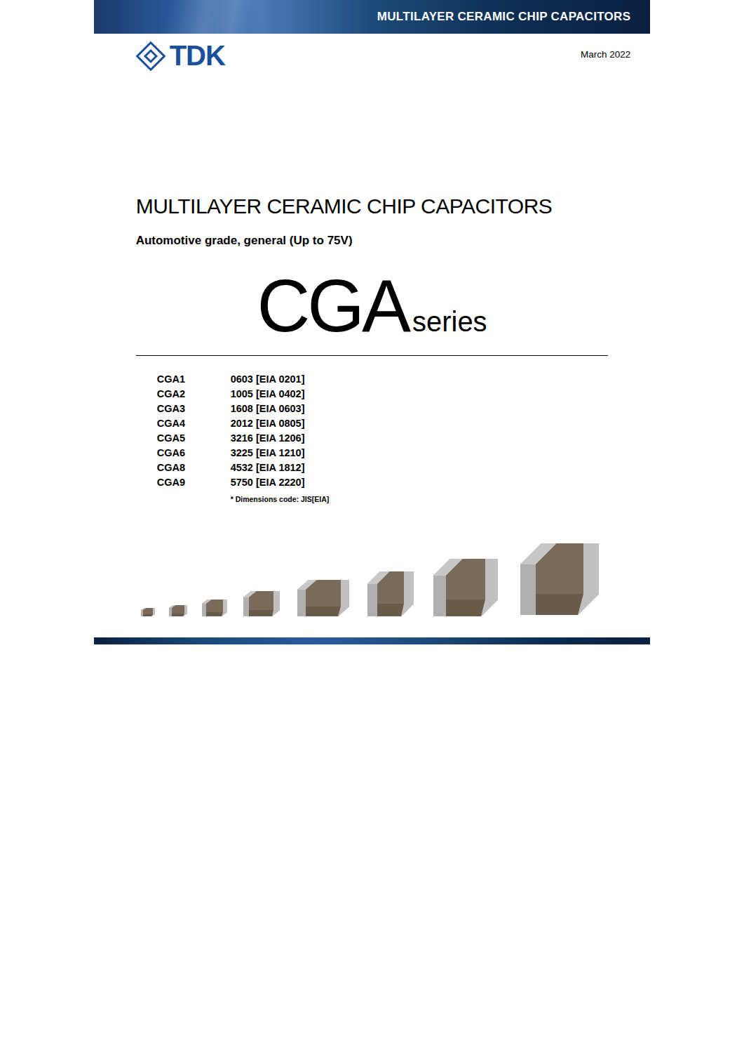MULTILAYER CERAMIC CHIP CAPACITORS
March 2022
TDK
MULTILAYER CERAMIC CHIP CAPACITORS
Automotive grade, general (Up to 75V)
CGA series
| CGA1 | 0603 [EIA 0201] |
| CGA2 | 1005 [EIA 0402] |
| CGA3 | 1608 [EIA 0603] |
| CGA4 | 2012 [EIA 0805] |
| CGA5 | 3216 [EIA 1206] |
| CGA6 | 3225 [EIA 1210] |
| CGA8 | 4532 [EIA 1812] |
| CGA9 | 5750 [EIA 2220] |
* Dimensions code: JIS[EIA]